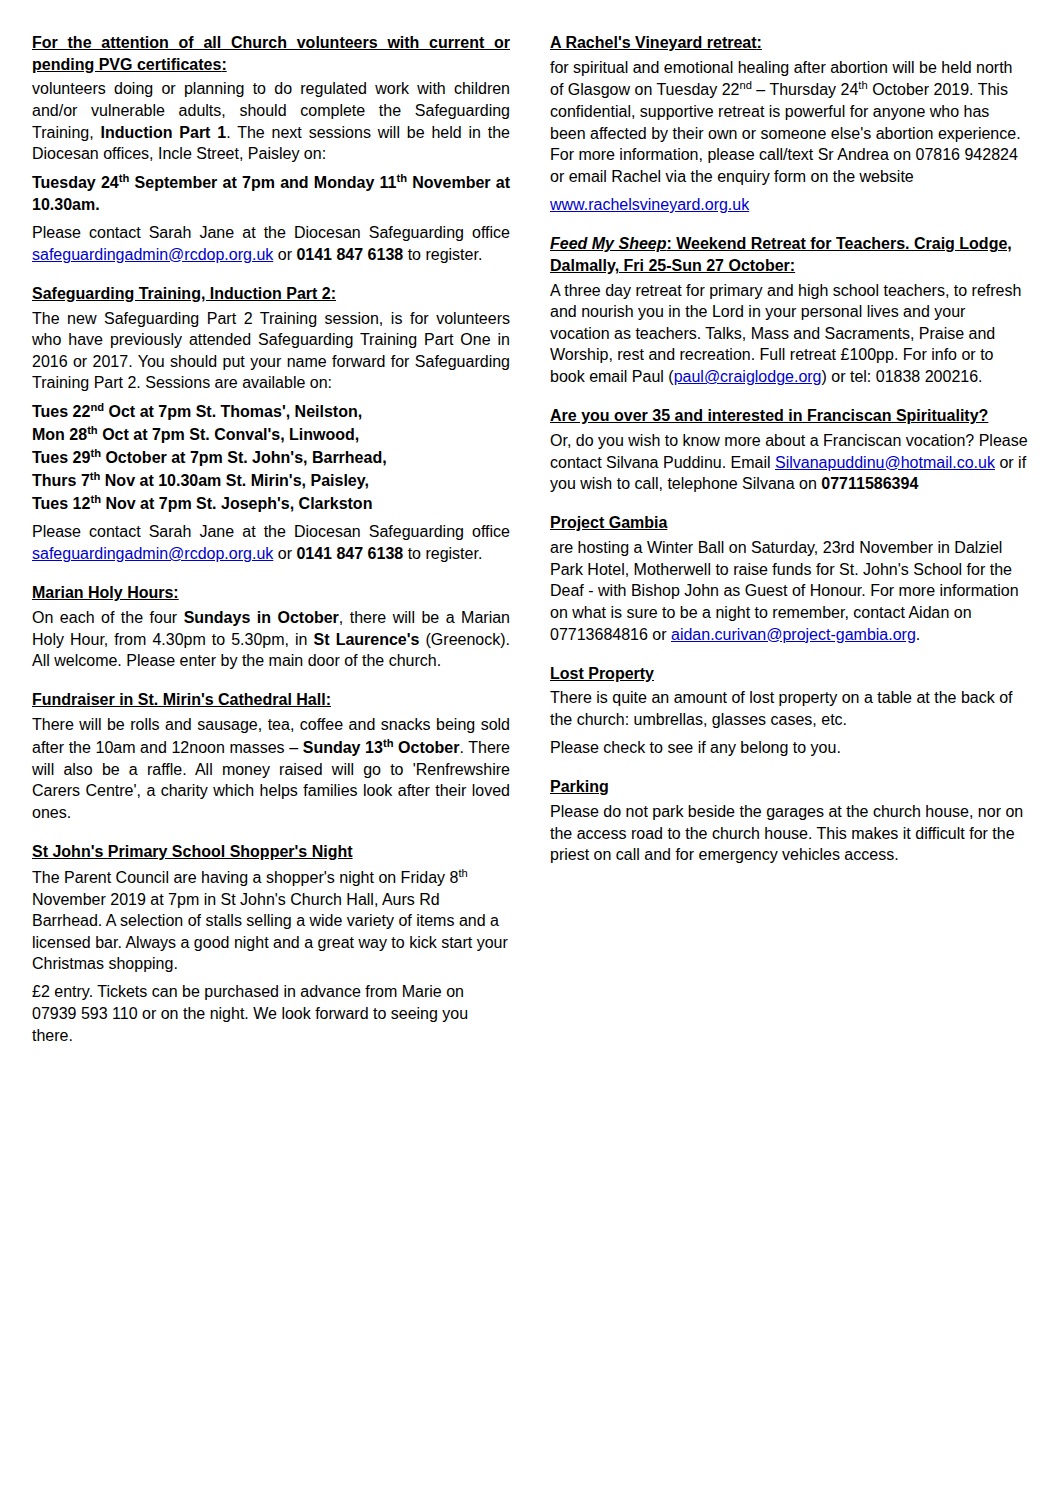For the attention of all Church volunteers with current or pending PVG certificates:
volunteers doing or planning to do regulated work with children and/or vulnerable adults, should complete the Safeguarding Training, Induction Part 1. The next sessions will be held in the Diocesan offices, Incle Street, Paisley on:
Tuesday 24th September at 7pm and Monday 11th November at 10.30am.
Please contact Sarah Jane at the Diocesan Safeguarding office safeguardingadmin@rcdop.org.uk or 0141 847 6138 to register.
Safeguarding Training, Induction Part 2:
The new Safeguarding Part 2 Training session, is for volunteers who have previously attended Safeguarding Training Part One in 2016 or 2017. You should put your name forward for Safeguarding Training Part 2. Sessions are available on:
Tues 22nd Oct at 7pm St. Thomas', Neilston,
Mon 28th Oct at 7pm St. Conval's, Linwood,
Tues 29th October at 7pm St. John's, Barrhead,
Thurs 7th Nov at 10.30am St. Mirin's, Paisley,
Tues 12th Nov at 7pm St. Joseph's, Clarkston
Please contact Sarah Jane at the Diocesan Safeguarding office safeguardingadmin@rcdop.org.uk or 0141 847 6138 to register.
Marian Holy Hours:
On each of the four Sundays in October, there will be a Marian Holy Hour, from 4.30pm to 5.30pm, in St Laurence's (Greenock). All welcome. Please enter by the main door of the church.
Fundraiser in St. Mirin's Cathedral Hall:
There will be rolls and sausage, tea, coffee and snacks being sold after the 10am and 12noon masses – Sunday 13th October. There will also be a raffle. All money raised will go to 'Renfrewshire Carers Centre', a charity which helps families look after their loved ones.
St John's Primary School Shopper's Night
The Parent Council are having a shopper's night on Friday 8th November 2019 at 7pm in St John's Church Hall, Aurs Rd Barrhead. A selection of stalls selling a wide variety of items and a licensed bar. Always a good night and a great way to kick start your Christmas shopping.
£2 entry. Tickets can be purchased in advance from Marie on 07939 593 110 or on the night. We look forward to seeing you there.
A Rachel's Vineyard retreat:
for spiritual and emotional healing after abortion will be held north of Glasgow on Tuesday 22nd – Thursday 24th October 2019. This confidential, supportive retreat is powerful for anyone who has been affected by their own or someone else's abortion experience. For more information, please call/text Sr Andrea on 07816 942824 or email Rachel via the enquiry form on the website
www.rachelsvineyard.org.uk
Feed My Sheep: Weekend Retreat for Teachers. Craig Lodge, Dalmally, Fri 25-Sun 27 October:
A three day retreat for primary and high school teachers, to refresh and nourish you in the Lord in your personal lives and your vocation as teachers. Talks, Mass and Sacraments, Praise and Worship, rest and recreation. Full retreat £100pp. For info or to book email Paul (paul@craiglodge.org) or tel: 01838 200216.
Are you over 35 and interested in Franciscan Spirituality?
Or, do you wish to know more about a Franciscan vocation? Please contact Silvana Puddinu. Email Silvanapuddinu@hotmail.co.uk or if you wish to call, telephone Silvana on 07711586394
Project Gambia
are hosting a Winter Ball on Saturday, 23rd November in Dalziel Park Hotel, Motherwell to raise funds for St. John's School for the Deaf - with Bishop John as Guest of Honour. For more information on what is sure to be a night to remember, contact Aidan on 07713684816 or aidan.curivan@project-gambia.org.
Lost Property
There is quite an amount of lost property on a table at the back of the church: umbrellas, glasses cases, etc.
Please check to see if any belong to you.
Parking
Please do not park beside the garages at the church house, nor on the access road to the church house. This makes it difficult for the priest on call and for emergency vehicles access.